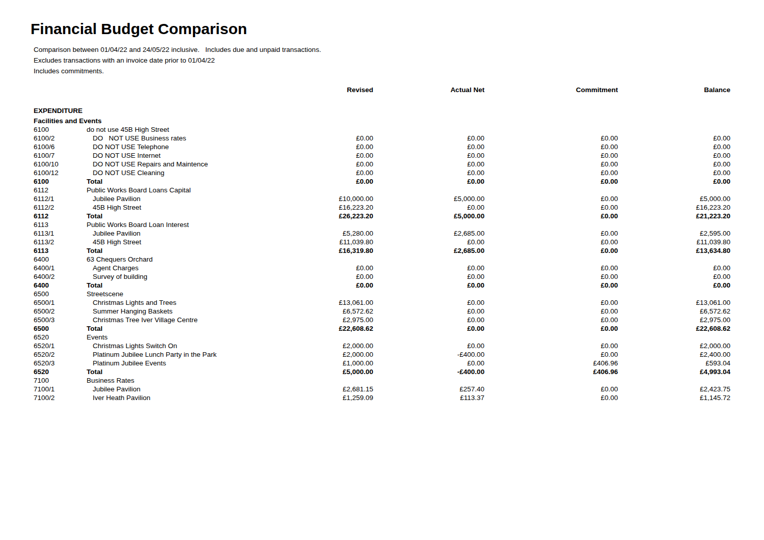Financial Budget Comparison
Comparison between 01/04/22 and 24/05/22 inclusive. Includes due and unpaid transactions.
Excludes transactions with an invoice date prior to 01/04/22
Includes commitments.
| | | Revised | Actual Net | Commitment | Balance |
| --- | --- | --- | --- | --- | --- |
| EXPENDITURE |
| Facilities and Events |
| 6100 | do not use 45B High Street | | | | |
| 6100/2 | DO NOT USE Business rates | £0.00 | £0.00 | £0.00 | £0.00 |
| 6100/6 | DO NOT USE Telephone | £0.00 | £0.00 | £0.00 | £0.00 |
| 6100/7 | DO NOT USE Internet | £0.00 | £0.00 | £0.00 | £0.00 |
| 6100/10 | DO NOT USE Repairs and Maintence | £0.00 | £0.00 | £0.00 | £0.00 |
| 6100/12 | DO NOT USE Cleaning | £0.00 | £0.00 | £0.00 | £0.00 |
| 6100 | Total | £0.00 | £0.00 | £0.00 | £0.00 |
| 6112 | Public Works Board Loans Capital | | | | |
| 6112/1 | Jubilee Pavilion | £10,000.00 | £5,000.00 | £0.00 | £5,000.00 |
| 6112/2 | 45B High Street | £16,223.20 | £0.00 | £0.00 | £16,223.20 |
| 6112 | Total | £26,223.20 | £5,000.00 | £0.00 | £21,223.20 |
| 6113 | Public Works Board Loan Interest | | | | |
| 6113/1 | Jubilee Pavilion | £5,280.00 | £2,685.00 | £0.00 | £2,595.00 |
| 6113/2 | 45B High Street | £11,039.80 | £0.00 | £0.00 | £11,039.80 |
| 6113 | Total | £16,319.80 | £2,685.00 | £0.00 | £13,634.80 |
| 6400 | 63 Chequers Orchard | | | | |
| 6400/1 | Agent Charges | £0.00 | £0.00 | £0.00 | £0.00 |
| 6400/2 | Survey of building | £0.00 | £0.00 | £0.00 | £0.00 |
| 6400 | Total | £0.00 | £0.00 | £0.00 | £0.00 |
| 6500 | Streetscene | | | | |
| 6500/1 | Christmas Lights and Trees | £13,061.00 | £0.00 | £0.00 | £13,061.00 |
| 6500/2 | Summer Hanging Baskets | £6,572.62 | £0.00 | £0.00 | £6,572.62 |
| 6500/3 | Christmas Tree Iver Village Centre | £2,975.00 | £0.00 | £0.00 | £2,975.00 |
| 6500 | Total | £22,608.62 | £0.00 | £0.00 | £22,608.62 |
| 6520 | Events | | | | |
| 6520/1 | Christmas Lights Switch On | £2,000.00 | £0.00 | £0.00 | £2,000.00 |
| 6520/2 | Platinum Jubilee Lunch Party in the Park | £2,000.00 | -£400.00 | £0.00 | £2,400.00 |
| 6520/3 | Platinum Jubilee Events | £1,000.00 | £0.00 | £406.96 | £593.04 |
| 6520 | Total | £5,000.00 | -£400.00 | £406.96 | £4,993.04 |
| 7100 | Business Rates | | | | |
| 7100/1 | Jubilee Pavilion | £2,681.15 | £257.40 | £0.00 | £2,423.75 |
| 7100/2 | Iver Heath Pavilion | £1,259.09 | £113.37 | £0.00 | £1,145.72 |